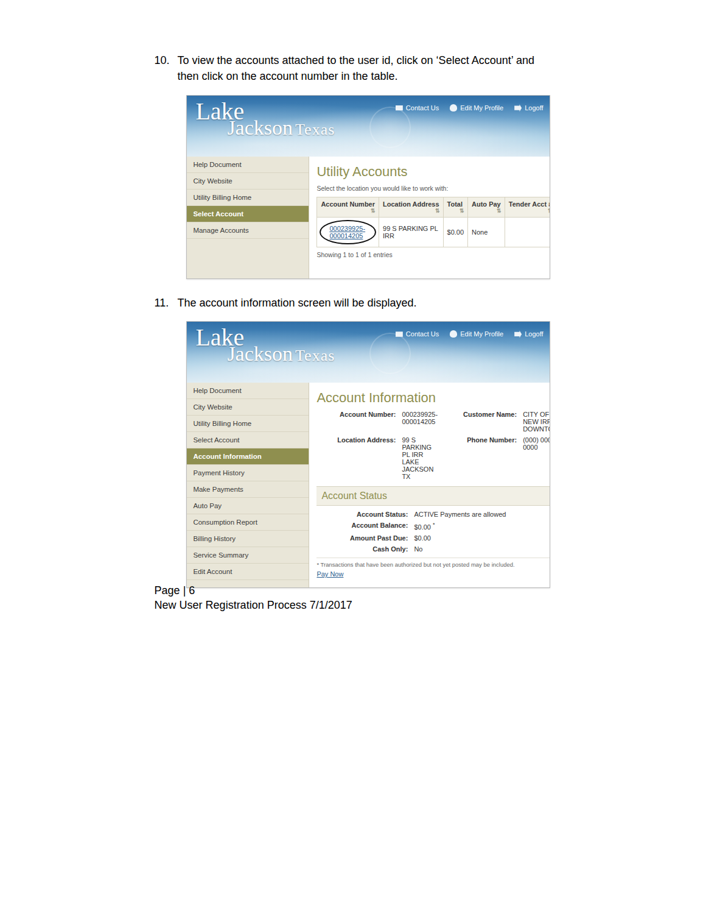10. To view the accounts attached to the user id, click on ‘Select Account’ and then click on the account number in the table.
Lake JacksonTexas
Contact Us Edit My Profile Logoff
Help Document
City Website
Utility Billing Home
Select Account
Manage Accounts
Utility Accounts
Select the location you would like to work with:
| Account Number ⇅ | Location Address ⇅ | Total ⇅ | Auto Pay ⇅ | Tender Acct # ⇅ | Cash Only? ⇅ |
| --- | --- | --- | --- | --- | --- |
| 000239925-000014205 | 99 S PARKING PL IRR | $0.00 | None | | |
Showing 1 to 1 of 1 entries
11. The account information screen will be displayed.
Lake JacksonTexas
Contact Us Edit My Profile Logoff
Help Document
City Website
Utility Billing Home
Select Account
Account Information
Payment History
Make Payments
Auto Pay
Consumption Report
Billing History
Service Summary
Edit Account
Account Information
Account Number:
000239925-000014205
Customer Name:
CITY OF LJ - NEW IRR-DOWNTOWN
Location Address:
99 S PARKING PL IRR
LAKE JACKSON TX
Phone Number:
(000) 000-0000
Account Status
Account Status:
ACTIVE Payments are allowed
Account Balance:
$0.00 *
Amount Past Due:
$0.00
Cash Only:
No
* Transactions that have been authorized but not yet posted may be included.
Pay Now
Page | 6
New User Registration Process 7/1/2017